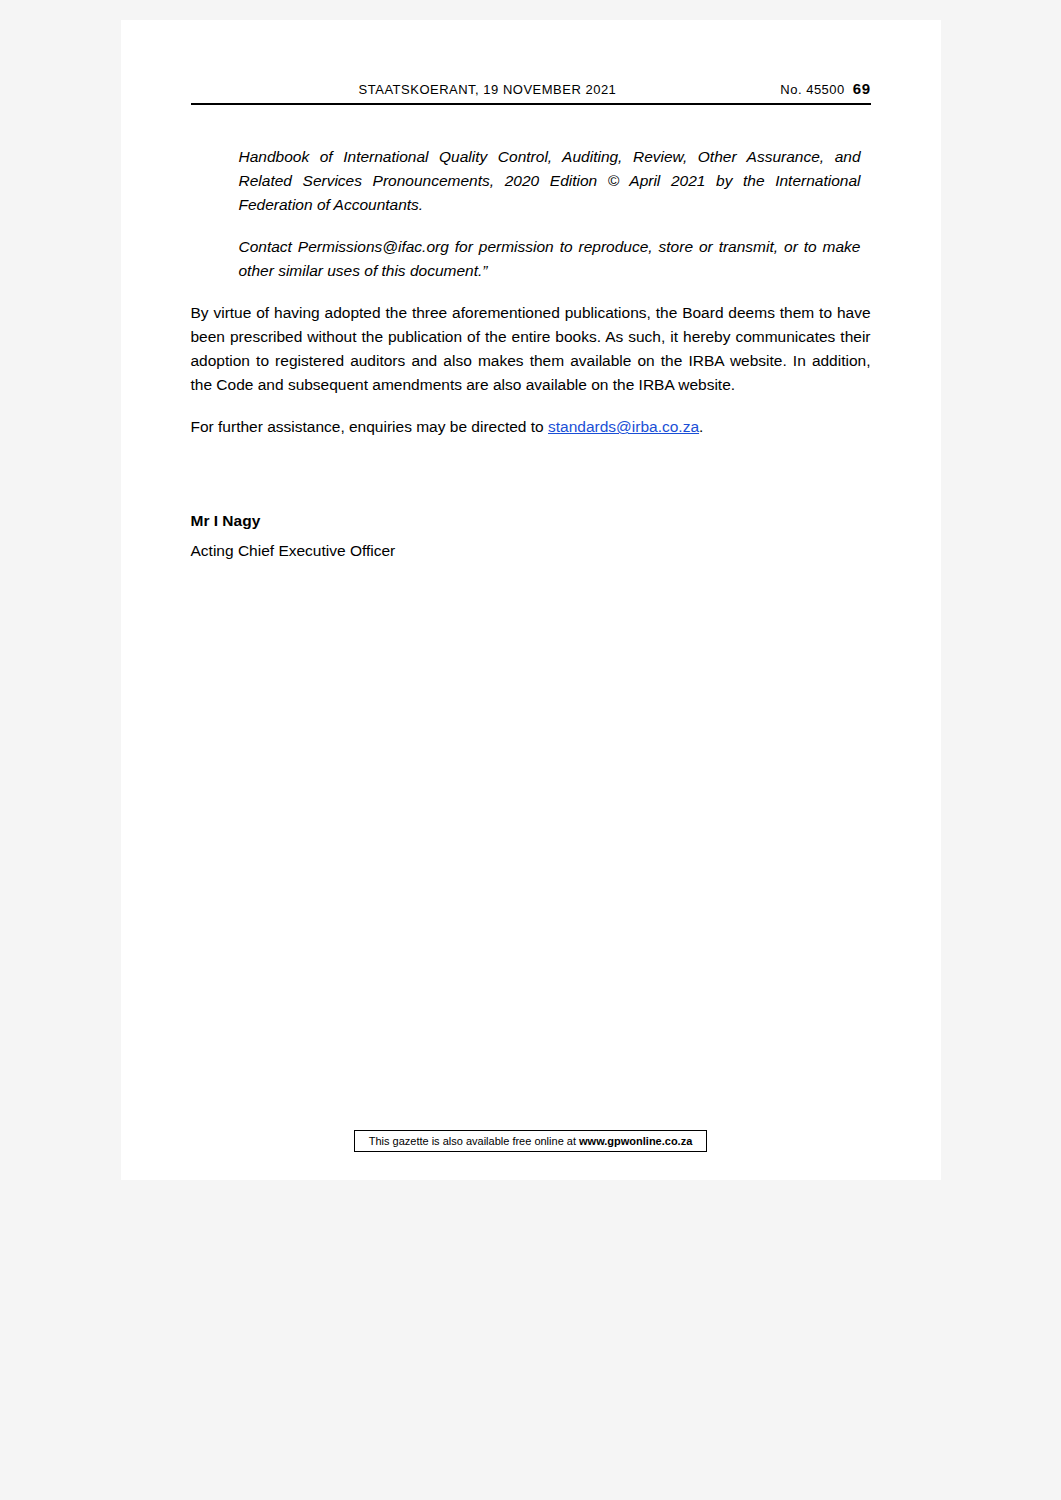STAATSKOERANT, 19 NOVEMBER 2021
No. 4550069
Handbook of International Quality Control, Auditing, Review, Other Assurance, and Related Services Pronouncements, 2020 Edition © April 2021 by the International Federation of Accountants.
Contact Permissions@ifac.org for permission to reproduce, store or transmit, or to make other similar uses of this document.”
By virtue of having adopted the three aforementioned publications, the Board deems them to have been prescribed without the publication of the entire books. As such, it hereby communicates their adoption to registered auditors and also makes them available on the IRBA website. In addition, the Code and subsequent amendments are also available on the IRBA website.
For further assistance, enquiries may be directed to standards@irba.co.za.
Mr I Nagy
Acting Chief Executive Officer
This gazette is also available free online at www.gpwonline.co.za